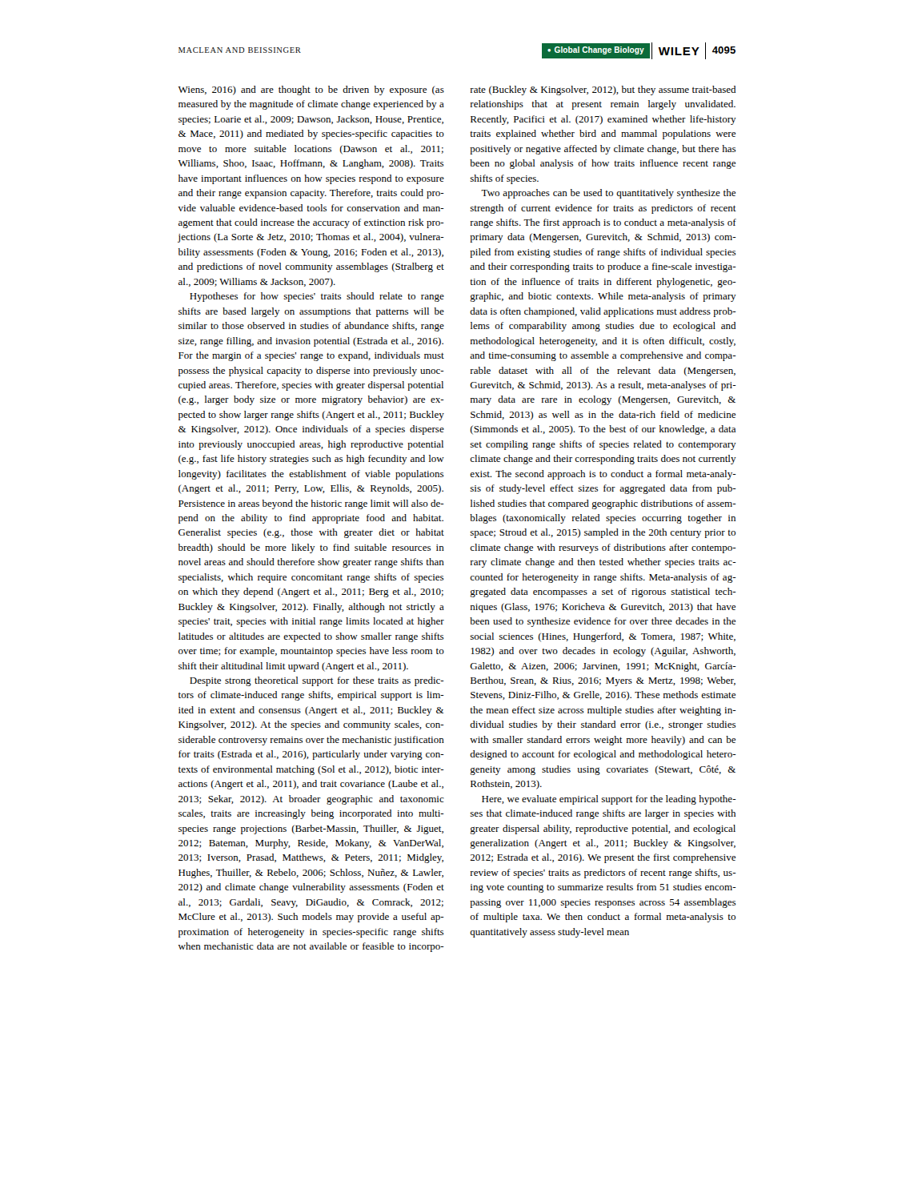MACLEAN AND BEISSINGER
Global Change Biology WILEY 4095
Wiens, 2016) and are thought to be driven by exposure (as measured by the magnitude of climate change experienced by a species; Loarie et al., 2009; Dawson, Jackson, House, Prentice, & Mace, 2011) and mediated by species-specific capacities to move to more suitable locations (Dawson et al., 2011; Williams, Shoo, Isaac, Hoffmann, & Langham, 2008). Traits have important influences on how species respond to exposure and their range expansion capacity. Therefore, traits could provide valuable evidence-based tools for conservation and management that could increase the accuracy of extinction risk projections (La Sorte & Jetz, 2010; Thomas et al., 2004), vulnerability assessments (Foden & Young, 2016; Foden et al., 2013), and predictions of novel community assemblages (Stralberg et al., 2009; Williams & Jackson, 2007).
Hypotheses for how species' traits should relate to range shifts are based largely on assumptions that patterns will be similar to those observed in studies of abundance shifts, range size, range filling, and invasion potential (Estrada et al., 2016). For the margin of a species' range to expand, individuals must possess the physical capacity to disperse into previously unoccupied areas. Therefore, species with greater dispersal potential (e.g., larger body size or more migratory behavior) are expected to show larger range shifts (Angert et al., 2011; Buckley & Kingsolver, 2012). Once individuals of a species disperse into previously unoccupied areas, high reproductive potential (e.g., fast life history strategies such as high fecundity and low longevity) facilitates the establishment of viable populations (Angert et al., 2011; Perry, Low, Ellis, & Reynolds, 2005). Persistence in areas beyond the historic range limit will also depend on the ability to find appropriate food and habitat. Generalist species (e.g., those with greater diet or habitat breadth) should be more likely to find suitable resources in novel areas and should therefore show greater range shifts than specialists, which require concomitant range shifts of species on which they depend (Angert et al., 2011; Berg et al., 2010; Buckley & Kingsolver, 2012). Finally, although not strictly a species' trait, species with initial range limits located at higher latitudes or altitudes are expected to show smaller range shifts over time; for example, mountaintop species have less room to shift their altitudinal limit upward (Angert et al., 2011).
Despite strong theoretical support for these traits as predictors of climate-induced range shifts, empirical support is limited in extent and consensus (Angert et al., 2011; Buckley & Kingsolver, 2012). At the species and community scales, considerable controversy remains over the mechanistic justification for traits (Estrada et al., 2016), particularly under varying contexts of environmental matching (Sol et al., 2012), biotic interactions (Angert et al., 2011), and trait covariance (Laube et al., 2013; Sekar, 2012). At broader geographic and taxonomic scales, traits are increasingly being incorporated into multispecies range projections (Barbet-Massin, Thuiller, & Jiguet, 2012; Bateman, Murphy, Reside, Mokany, & VanDerWal, 2013; Iverson, Prasad, Matthews, & Peters, 2011; Midgley, Hughes, Thuiller, & Rebelo, 2006; Schloss, Nuñez, & Lawler, 2012) and climate change vulnerability assessments (Foden et al., 2013; Gardali, Seavy, DiGaudio, & Comrack, 2012; McClure et al., 2013). Such models may provide a useful approximation of heterogeneity in species-specific range shifts when mechanistic data are not available or feasible to incorporate (Buckley & Kingsolver, 2012), but they assume trait-based relationships that at present remain largely unvalidated. Recently, Pacifici et al. (2017) examined whether life-history traits explained whether bird and mammal populations were positively or negative affected by climate change, but there has been no global analysis of how traits influence recent range shifts of species.
Two approaches can be used to quantitatively synthesize the strength of current evidence for traits as predictors of recent range shifts. The first approach is to conduct a meta-analysis of primary data (Mengersen, Gurevitch, & Schmid, 2013) compiled from existing studies of range shifts of individual species and their corresponding traits to produce a fine-scale investigation of the influence of traits in different phylogenetic, geographic, and biotic contexts. While meta-analysis of primary data is often championed, valid applications must address problems of comparability among studies due to ecological and methodological heterogeneity, and it is often difficult, costly, and time-consuming to assemble a comprehensive and comparable dataset with all of the relevant data (Mengersen, Gurevitch, & Schmid, 2013). As a result, meta-analyses of primary data are rare in ecology (Mengersen, Gurevitch, & Schmid, 2013) as well as in the data-rich field of medicine (Simmonds et al., 2005). To the best of our knowledge, a data set compiling range shifts of species related to contemporary climate change and their corresponding traits does not currently exist. The second approach is to conduct a formal meta-analysis of study-level effect sizes for aggregated data from published studies that compared geographic distributions of assemblages (taxonomically related species occurring together in space; Stroud et al., 2015) sampled in the 20th century prior to climate change with resurveys of distributions after contemporary climate change and then tested whether species traits accounted for heterogeneity in range shifts. Meta-analysis of aggregated data encompasses a set of rigorous statistical techniques (Glass, 1976; Koricheva & Gurevitch, 2013) that have been used to synthesize evidence for over three decades in the social sciences (Hines, Hungerford, & Tomera, 1987; White, 1982) and over two decades in ecology (Aguilar, Ashworth, Galetto, & Aizen, 2006; Jarvinen, 1991; McKnight, García-Berthou, Srean, & Rius, 2016; Myers & Mertz, 1998; Weber, Stevens, Diniz-Filho, & Grelle, 2016). These methods estimate the mean effect size across multiple studies after weighting individual studies by their standard error (i.e., stronger studies with smaller standard errors weight more heavily) and can be designed to account for ecological and methodological heterogeneity among studies using covariates (Stewart, Côté, & Rothstein, 2013).
Here, we evaluate empirical support for the leading hypotheses that climate-induced range shifts are larger in species with greater dispersal ability, reproductive potential, and ecological generalization (Angert et al., 2011; Buckley & Kingsolver, 2012; Estrada et al., 2016). We present the first comprehensive review of species' traits as predictors of recent range shifts, using vote counting to summarize results from 51 studies encompassing over 11,000 species responses across 54 assemblages of multiple taxa. We then conduct a formal meta-analysis to quantitatively assess study-level mean